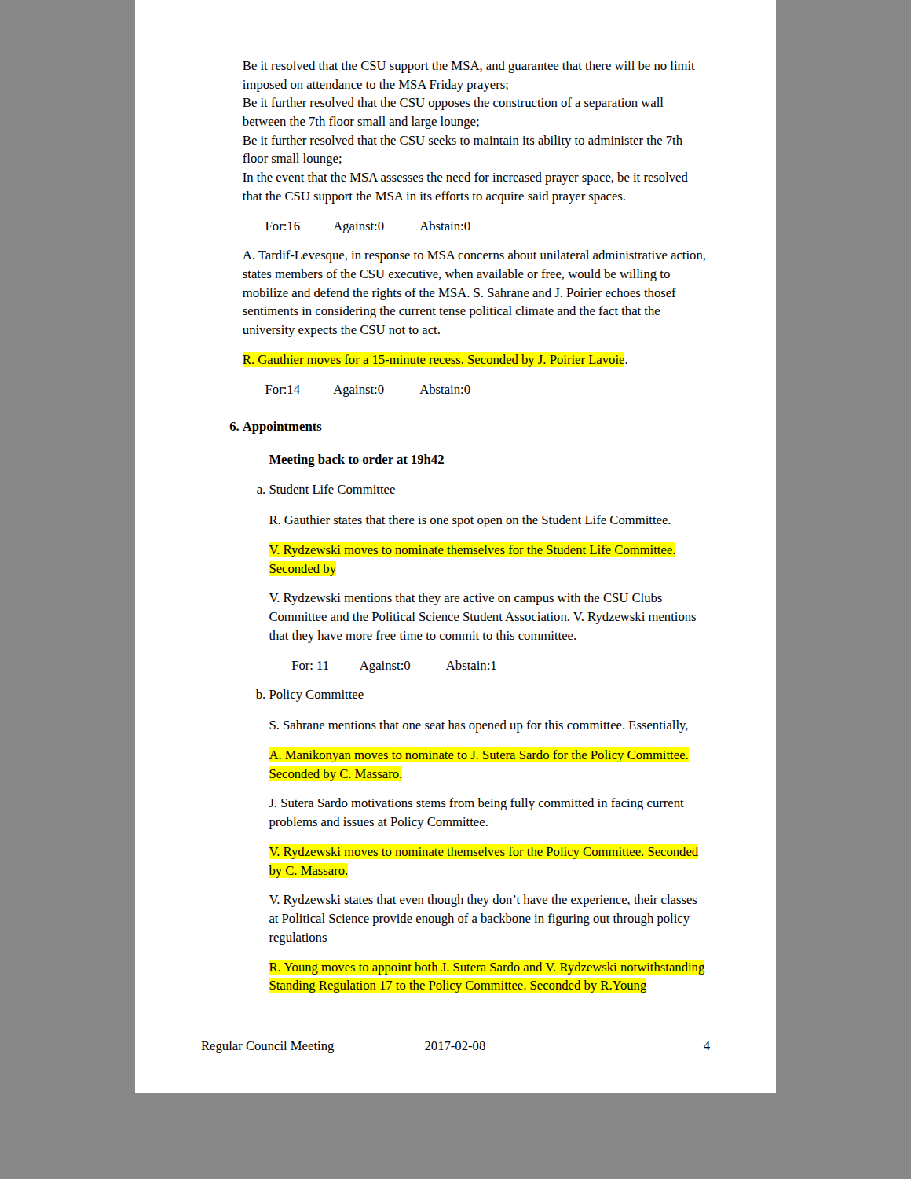Be it resolved that the CSU support the MSA, and guarantee that there will be no limit imposed on attendance to the MSA Friday prayers;
Be it further resolved that the CSU opposes the construction of a separation wall between the 7th floor small and large lounge;
Be it further resolved that the CSU seeks to maintain its ability to administer the 7th floor small lounge;
In the event that the MSA assesses the need for increased prayer space, be it resolved that the CSU support the MSA in its efforts to acquire said prayer spaces.
For:16 Against:0 Abstain:0
A. Tardif-Levesque, in response to MSA concerns about unilateral administrative action, states members of the CSU executive, when available or free, would be willing to mobilize and defend the rights of the MSA. S. Sahrane and J. Poirier echoes thosef sentiments in considering the current tense political climate and the fact that the university expects the CSU not to act.
R. Gauthier moves for a 15-minute recess. Seconded by J. Poirier Lavoie.
For:14 Against:0 Abstain:0
Appointments
Meeting back to order at 19h42
Student Life Committee
R. Gauthier states that there is one spot open on the Student Life Committee.
V. Rydzewski moves to nominate themselves for the Student Life Committee. Seconded by
V. Rydzewski mentions that they are active on campus with the CSU Clubs Committee and the Political Science Student Association. V. Rydzewski mentions that they have more free time to commit to this committee.
For: 11 Against:0 Abstain:1
Policy Committee
S. Sahrane mentions that one seat has opened up for this committee. Essentially,
A. Manikonyan moves to nominate to J. Sutera Sardo for the Policy Committee. Seconded by C. Massaro.
J. Sutera Sardo motivations stems from being fully committed in facing current problems and issues at Policy Committee.
V. Rydzewski moves to nominate themselves for the Policy Committee. Seconded by C. Massaro.
V. Rydzewski states that even though they don’t have the experience, their classes at Political Science provide enough of a backbone in figuring out through policy regulations
R. Young moves to appoint both J. Sutera Sardo and V. Rydzewski notwithstanding Standing Regulation 17 to the Policy Committee. Seconded by R.Young
Regular Council Meeting
2017-02-08
4